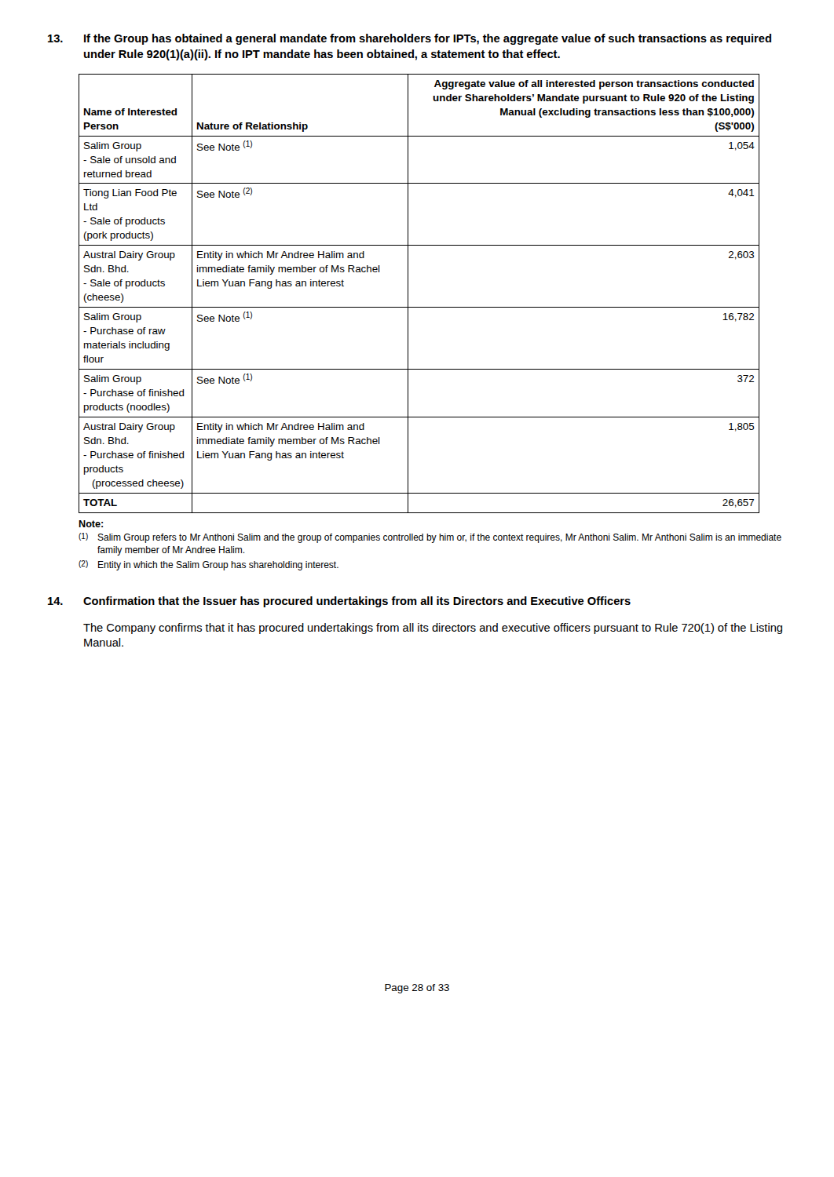13.
If the Group has obtained a general mandate from shareholders for IPTs, the aggregate value of such transactions as required under Rule 920(1)(a)(ii). If no IPT mandate has been obtained, a statement to that effect.
| Name of Interested Person | Nature of Relationship | Aggregate value of all interested person transactions conducted under Shareholders’ Mandate pursuant to Rule 920 of the Listing Manual (excluding transactions less than $100,000) (S$'000) |
| --- | --- | --- |
| Salim Group - Sale of unsold and returned bread | See Note (1) | 1,054 |
| Tiong Lian Food Pte Ltd - Sale of products (pork products) | See Note (2) | 4,041 |
| Austral Dairy Group Sdn. Bhd. - Sale of products (cheese) | Entity in which Mr Andree Halim and immediate family member of Ms Rachel Liem Yuan Fang has an interest | 2,603 |
| Salim Group - Purchase of raw materials including flour | See Note (1) | 16,782 |
| Salim Group - Purchase of finished products (noodles) | See Note (1) | 372 |
| Austral Dairy Group Sdn. Bhd. - Purchase of finished products (processed cheese) | Entity in which Mr Andree Halim and immediate family member of Ms Rachel Liem Yuan Fang has an interest | 1,805 |
| TOTAL | | 26,657 |
Note:
(1)
Salim Group refers to Mr Anthoni Salim and the group of companies controlled by him or, if the context requires, Mr Anthoni Salim. Mr Anthoni Salim is an immediate family member of Mr Andree Halim.
(2)
Entity in which the Salim Group has shareholding interest.
14.
Confirmation that the Issuer has procured undertakings from all its Directors and Executive Officers
The Company confirms that it has procured undertakings from all its directors and executive officers pursuant to Rule 720(1) of the Listing Manual.
Page 28 of 33